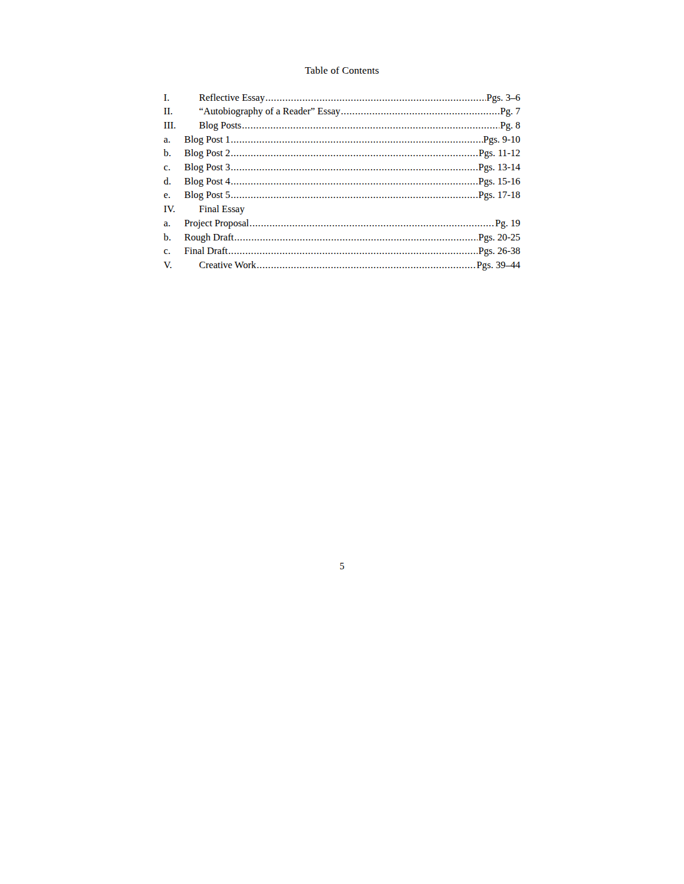Table of Contents
I. Reflective Essay Pgs. 3–6
II. “Autobiography of a Reader” Essay Pg. 7
III. Blog Posts Pg. 8
a. Blog Post 1 Pgs. 9-10
b. Blog Post 2 Pgs. 11-12
c. Blog Post 3 Pgs. 13-14
d. Blog Post 4 Pgs. 15-16
e. Blog Post 5 Pgs. 17-18
IV. Final Essay
a. Project Proposal Pg. 19
b. Rough Draft Pgs. 20-25
c. Final Draft Pgs. 26-38
V. Creative Work Pgs. 39–44
5